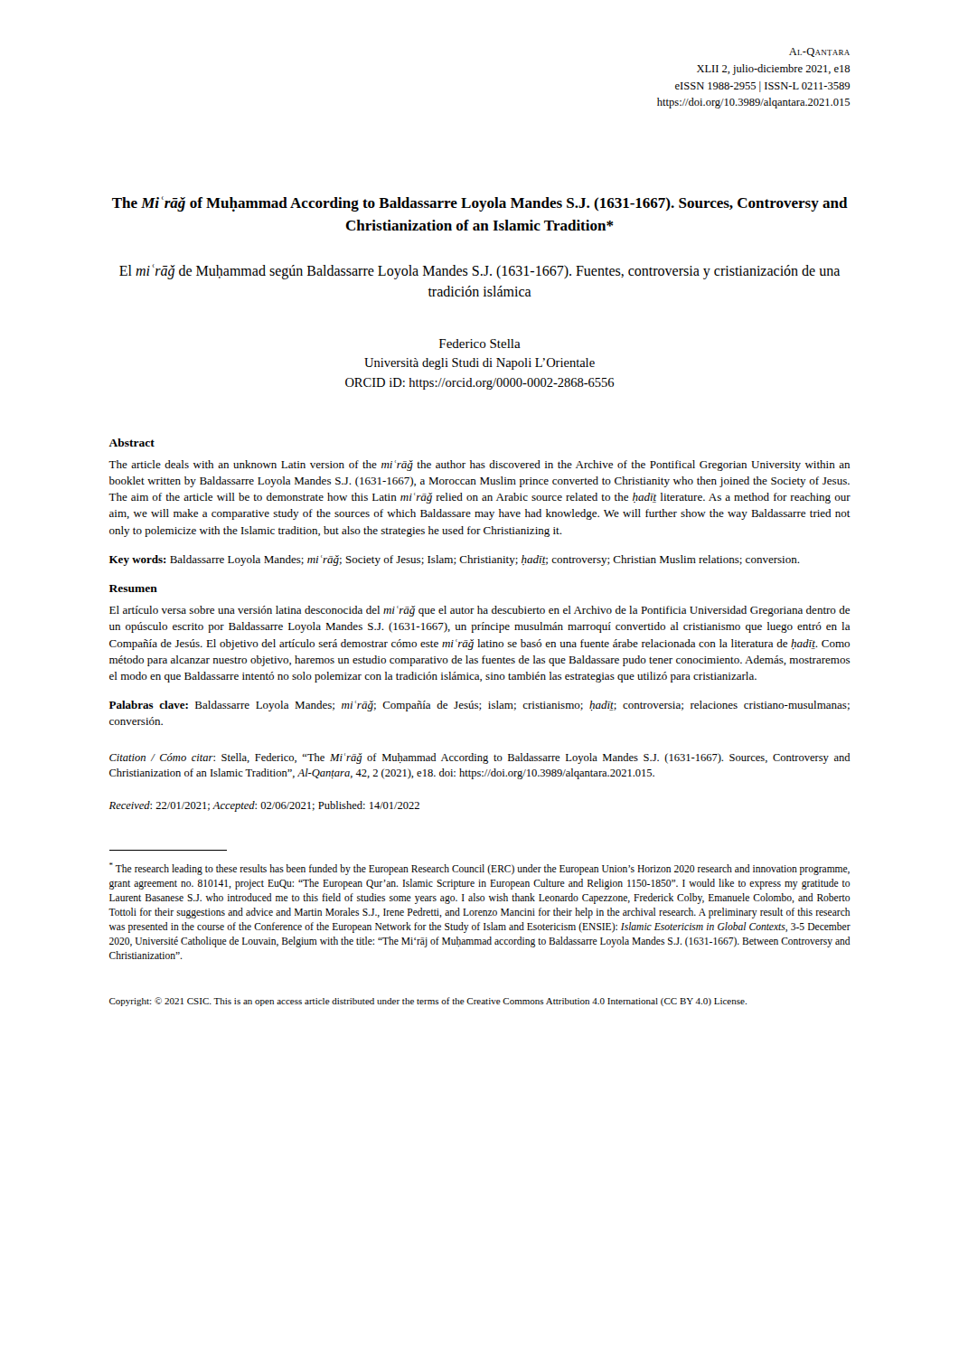Al-Qanṭara
XLII 2, julio-diciembre 2021, e18
eISSN 1988-2955 | ISSN-L 0211-3589
https://doi.org/10.3989/alqantara.2021.015
The Miʿrāǧ of Muḥammad According to Baldassarre Loyola Mandes S.J. (1631-1667). Sources, Controversy and Christianization of an Islamic Tradition*
El miʿrāǧ de Muḥammad según Baldassarre Loyola Mandes S.J. (1631-1667). Fuentes, controversia y cristianización de una tradición islámica
Federico Stella
Università degli Studi di Napoli L’Orientale
ORCID iD: https://orcid.org/0000-0002-2868-6556
Abstract
The article deals with an unknown Latin version of the miʿrāǧ the author has discovered in the Archive of the Pontifical Gregorian University within an booklet written by Baldassarre Loyola Mandes S.J. (1631-1667), a Moroccan Muslim prince converted to Christianity who then joined the Society of Jesus. The aim of the article will be to demonstrate how this Latin miʿrāǧ relied on an Arabic source related to the ḥadīṯ literature. As a method for reaching our aim, we will make a comparative study of the sources of which Baldassare may have had knowledge. We will further show the way Baldassarre tried not only to polemicize with the Islamic tradition, but also the strategies he used for Christianizing it.
Key words: Baldassarre Loyola Mandes; miʿrāǧ; Society of Jesus; Islam; Christianity; ḥadīṯ; controversy; Christian Muslim relations; conversion.
Resumen
El artículo versa sobre una versión latina desconocida del miʿrāǧ que el autor ha descubierto en el Archivo de la Pontificia Universidad Gregoriana dentro de un opúsculo escrito por Baldassarre Loyola Mandes S.J. (1631-1667), un príncipe musulmán marroquí convertido al cristianismo que luego entró en la Compañía de Jesús. El objetivo del artículo será demostrar cómo este miʿrāǧ latino se basó en una fuente árabe relacionada con la literatura de ḥadīṯ. Como método para alcanzar nuestro objetivo, haremos un estudio comparativo de las fuentes de las que Baldassare pudo tener conocimiento. Además, mostraremos el modo en que Baldassarre intentó no solo polemizar con la tradición islámica, sino también las estrategias que utilizó para cristianizarla.
Palabras clave: Baldassarre Loyola Mandes; miʿrāǧ; Compañía de Jesús; islam; cristianismo; ḥadīṯ; controversia; relaciones cristiano-musulmanas; conversión.
Citation / Cómo citar: Stella, Federico, “The Miʿrāǧ of Muḥammad According to Baldassarre Loyola Mandes S.J. (1631-1667). Sources, Controversy and Christianization of an Islamic Tradition”, Al-Qanṭara, 42, 2 (2021), e18. doi: https://doi.org/10.3989/alqantara.2021.015.
Received: 22/01/2021; Accepted: 02/06/2021; Published: 14/01/2022
* The research leading to these results has been funded by the European Research Council (ERC) under the European Union’s Horizon 2020 research and innovation programme, grant agreement no. 810141, project EuQu: “The European Qur’an. Islamic Scripture in European Culture and Religion 1150-1850”. I would like to express my gratitude to Laurent Basanese S.J. who introduced me to this field of studies some years ago. I also wish thank Leonardo Capezzone, Frederick Colby, Emanuele Colombo, and Roberto Tottoli for their suggestions and advice and Martin Morales S.J., Irene Pedretti, and Lorenzo Mancini for their help in the archival research. A preliminary result of this research was presented in the course of the Conference of the European Network for the Study of Islam and Esotericism (ENSIE): Islamic Esotericism in Global Contexts, 3-5 December 2020, Université Catholique de Louvain, Belgium with the title: “The Mi‘rāj of Muḥammad according to Baldassarre Loyola Mandes S.J. (1631-1667). Between Controversy and Christianization”.
Copyright: © 2021 CSIC. This is an open access article distributed under the terms of the Creative Commons Attribution 4.0 International (CC BY 4.0) License.